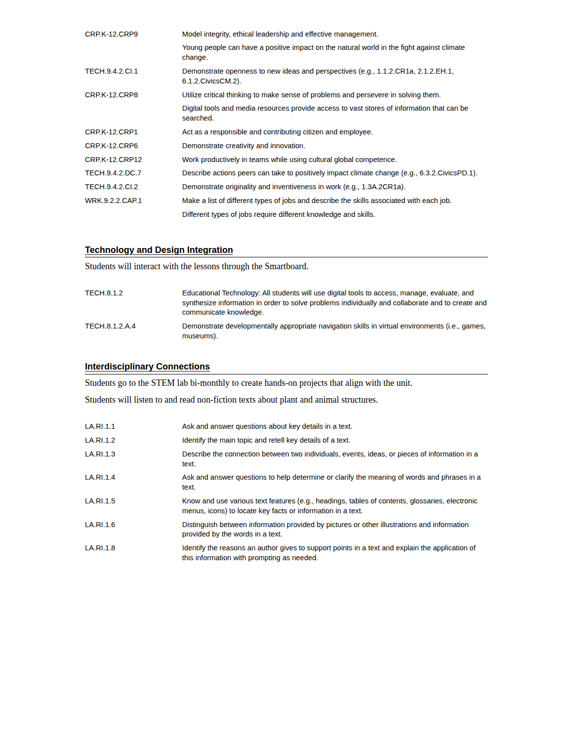| CRP.K-12.CRP9 | Model integrity, ethical leadership and effective management. |
| | Young people can have a positive impact on the natural world in the fight against climate change. |
| TECH.9.4.2.CI.1 | Demonstrate openness to new ideas and perspectives (e.g., 1.1.2.CR1a, 2.1.2.EH.1, 6.1.2.CivicsCM.2). |
| CRP.K-12.CRP8 | Utilize critical thinking to make sense of problems and persevere in solving them. |
| | Digital tools and media resources provide access to vast stores of information that can be searched. |
| CRP.K-12.CRP1 | Act as a responsible and contributing citizen and employee. |
| CRP.K-12.CRP6 | Demonstrate creativity and innovation. |
| CRP.K-12.CRP12 | Work productively in teams while using cultural global competence. |
| TECH.9.4.2.DC.7 | Describe actions peers can take to positively impact climate change (e.g., 6.3.2.CivicsPD.1). |
| TECH.9.4.2.CI.2 | Demonstrate originality and inventiveness in work (e.g., 1.3A.2CR1a). |
| WRK.9.2.2.CAP.1 | Make a list of different types of jobs and describe the skills associated with each job. |
| | Different types of jobs require different knowledge and skills. |
Technology and Design Integration
Students will interact with the lessons through the Smartboard.
| TECH.8.1.2 | Educational Technology: All students will use digital tools to access, manage, evaluate, and synthesize information in order to solve problems individually and collaborate and to create and communicate knowledge. |
| TECH.8.1.2.A.4 | Demonstrate developmentally appropriate navigation skills in virtual environments (i.e., games, museums). |
Interdisciplinary Connections
Students go to the STEM lab bi-monthly to create hands-on projects that align with the unit.
Students will listen to and read non-fiction texts about plant and animal structures.
| LA.RI.1.1 | Ask and answer questions about key details in a text. |
| LA.RI.1.2 | Identify the main topic and retell key details of a text. |
| LA.RI.1.3 | Describe the connection between two individuals, events, ideas, or pieces of information in a text. |
| LA.RI.1.4 | Ask and answer questions to help determine or clarify the meaning of words and phrases in a text. |
| LA.RI.1.5 | Know and use various text features (e.g., headings, tables of contents, glossaries, electronic menus, icons) to locate key facts or information in a text. |
| LA.RI.1.6 | Distinguish between information provided by pictures or other illustrations and information provided by the words in a text. |
| LA.RI.1.8 | Identify the reasons an author gives to support points in a text and explain the application of this information with prompting as needed. |